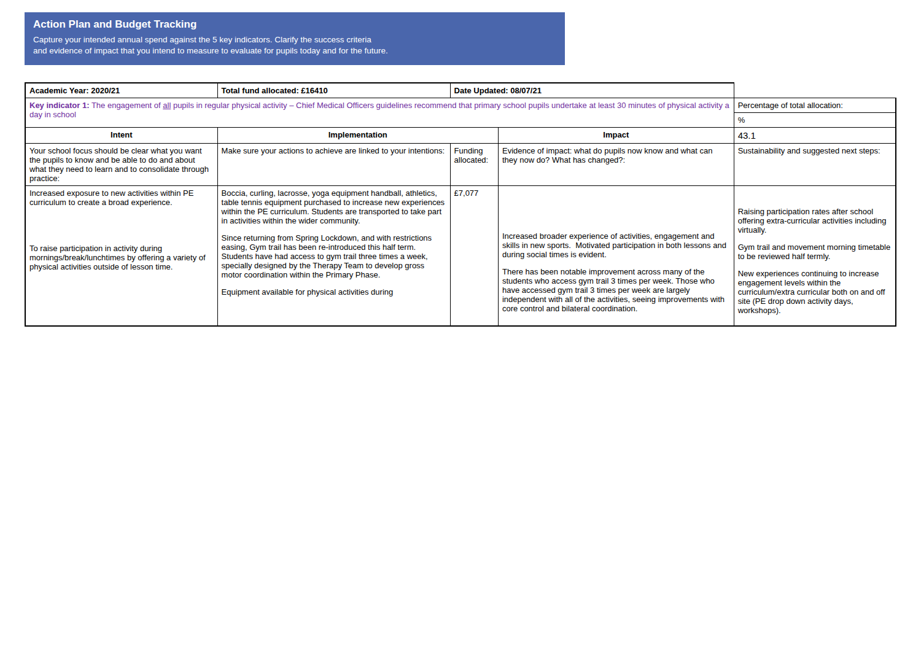Action Plan and Budget Tracking
Capture your intended annual spend against the 5 key indicators. Clarify the success criteria
and evidence of impact that you intend to measure to evaluate for pupils today and for the future.
| Academic Year: 2020/21 | Total fund allocated: £16410 | Date Updated: 08/07/21 | |
| Key indicator 1: The engagement of all pupils in regular physical activity – Chief Medical Officers guidelines recommend that primary school pupils undertake at least 30 minutes of physical activity a day in school | Percentage of total allocation: |
| % |
| Intent | Implementation | Impact | 43.1 |
| Your school focus should be clear what you want the pupils to know and be able to do and about what they need to learn and to consolidate through practice: | Make sure your actions to achieve are linked to your intentions: | Funding allocated: | Evidence of impact: what do pupils now know and what can they now do? What has changed?: | Sustainability and suggested next steps: |
| Increased exposure to new activities within PE curriculum to create a broad experience. To raise participation in activity during mornings/break/lunchtimes by offering a variety of physical activities outside of lesson time. | Boccia, curling, lacrosse, yoga equipment handball, athletics, table tennis equipment purchased to increase new experiences within the PE curriculum. Students are transported to take part in activities within the wider community. Since returning from Spring Lockdown, and with restrictions easing, Gym trail has been re-introduced this half term. Students have had access to gym trail three times a week, specially designed by the Therapy Team to develop gross motor coordination within the Primary Phase. Equipment available for physical activities during | £7,077 | Increased broader experience of activities, engagement and skills in new sports. Motivated participation in both lessons and during social times is evident. There has been notable improvement across many of the students who access gym trail 3 times per week. Those who have accessed gym trail 3 times per week are largely independent with all of the activities, seeing improvements with core control and bilateral coordination. | Raising participation rates after school offering extra-curricular activities including virtually. Gym trail and movement morning timetable to be reviewed half termly. New experiences continuing to increase engagement levels within the curriculum/extra curricular both on and off site (PE drop down activity days, workshops). |